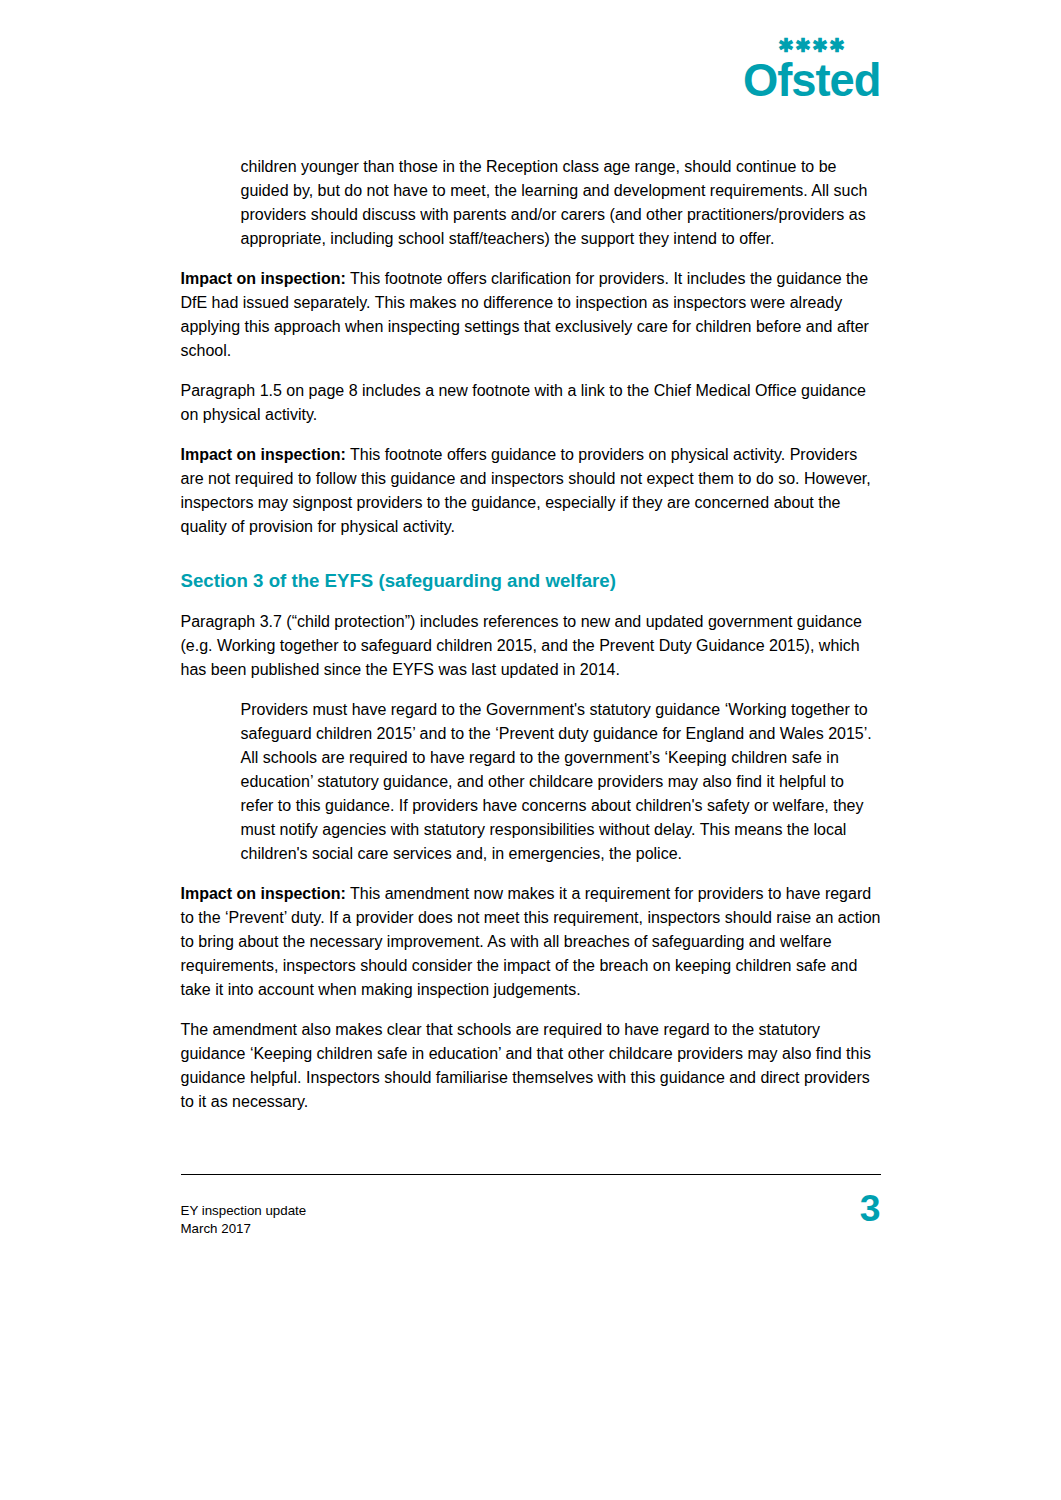✱✱✱✱ Ofsted
children younger than those in the Reception class age range, should continue to be guided by, but do not have to meet, the learning and development requirements. All such providers should discuss with parents and/or carers (and other practitioners/providers as appropriate, including school staff/teachers) the support they intend to offer.
Impact on inspection: This footnote offers clarification for providers. It includes the guidance the DfE had issued separately. This makes no difference to inspection as inspectors were already applying this approach when inspecting settings that exclusively care for children before and after school.
Paragraph 1.5 on page 8 includes a new footnote with a link to the Chief Medical Office guidance on physical activity.
Impact on inspection: This footnote offers guidance to providers on physical activity. Providers are not required to follow this guidance and inspectors should not expect them to do so. However, inspectors may signpost providers to the guidance, especially if they are concerned about the quality of provision for physical activity.
Section 3 of the EYFS (safeguarding and welfare)
Paragraph 3.7 (“child protection”) includes references to new and updated government guidance (e.g. Working together to safeguard children 2015, and the Prevent Duty Guidance 2015), which has been published since the EYFS was last updated in 2014.
Providers must have regard to the Government's statutory guidance ‘Working together to safeguard children 2015’ and to the ‘Prevent duty guidance for England and Wales 2015’. All schools are required to have regard to the government’s ‘Keeping children safe in education’ statutory guidance, and other childcare providers may also find it helpful to refer to this guidance. If providers have concerns about children's safety or welfare, they must notify agencies with statutory responsibilities without delay. This means the local children's social care services and, in emergencies, the police.
Impact on inspection: This amendment now makes it a requirement for providers to have regard to the ‘Prevent’ duty. If a provider does not meet this requirement, inspectors should raise an action to bring about the necessary improvement. As with all breaches of safeguarding and welfare requirements, inspectors should consider the impact of the breach on keeping children safe and take it into account when making inspection judgements.
The amendment also makes clear that schools are required to have regard to the statutory guidance ‘Keeping children safe in education’ and that other childcare providers may also find this guidance helpful. Inspectors should familiarise themselves with this guidance and direct providers to it as necessary.
EY inspection update
March 2017
3